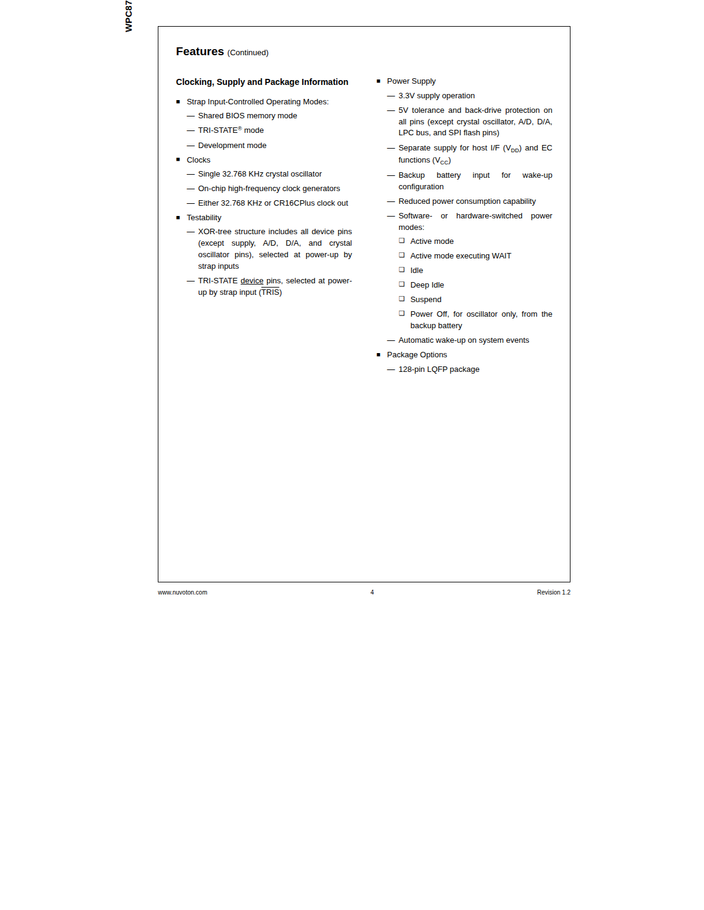WPC8765L / WPC8769L
Features (Continued)
Clocking, Supply and Package Information
Strap Input-Controlled Operating Modes:
Shared BIOS memory mode
TRI-STATE® mode
Development mode
Clocks
Single 32.768 KHz crystal oscillator
On-chip high-frequency clock generators
Either 32.768 KHz or CR16CPlus clock out
Testability
XOR-tree structure includes all device pins (except supply, A/D, D/A, and crystal oscillator pins), selected at power-up by strap inputs
TRI-STATE device pins, selected at power-up by strap input (TRIS)
Power Supply
3.3V supply operation
5V tolerance and back-drive protection on all pins (except crystal oscillator, A/D, D/A, LPC bus, and SPI flash pins)
Separate supply for host I/F (VDD) and EC functions (VCC)
Backup battery input for wake-up configuration
Reduced power consumption capability
Software- or hardware-switched power modes:
Active mode
Active mode executing WAIT
Idle
Deep Idle
Suspend
Power Off, for oscillator only, from the backup battery
Automatic wake-up on system events
Package Options
128-pin LQFP package
www.nuvoton.com
4
Revision 1.2